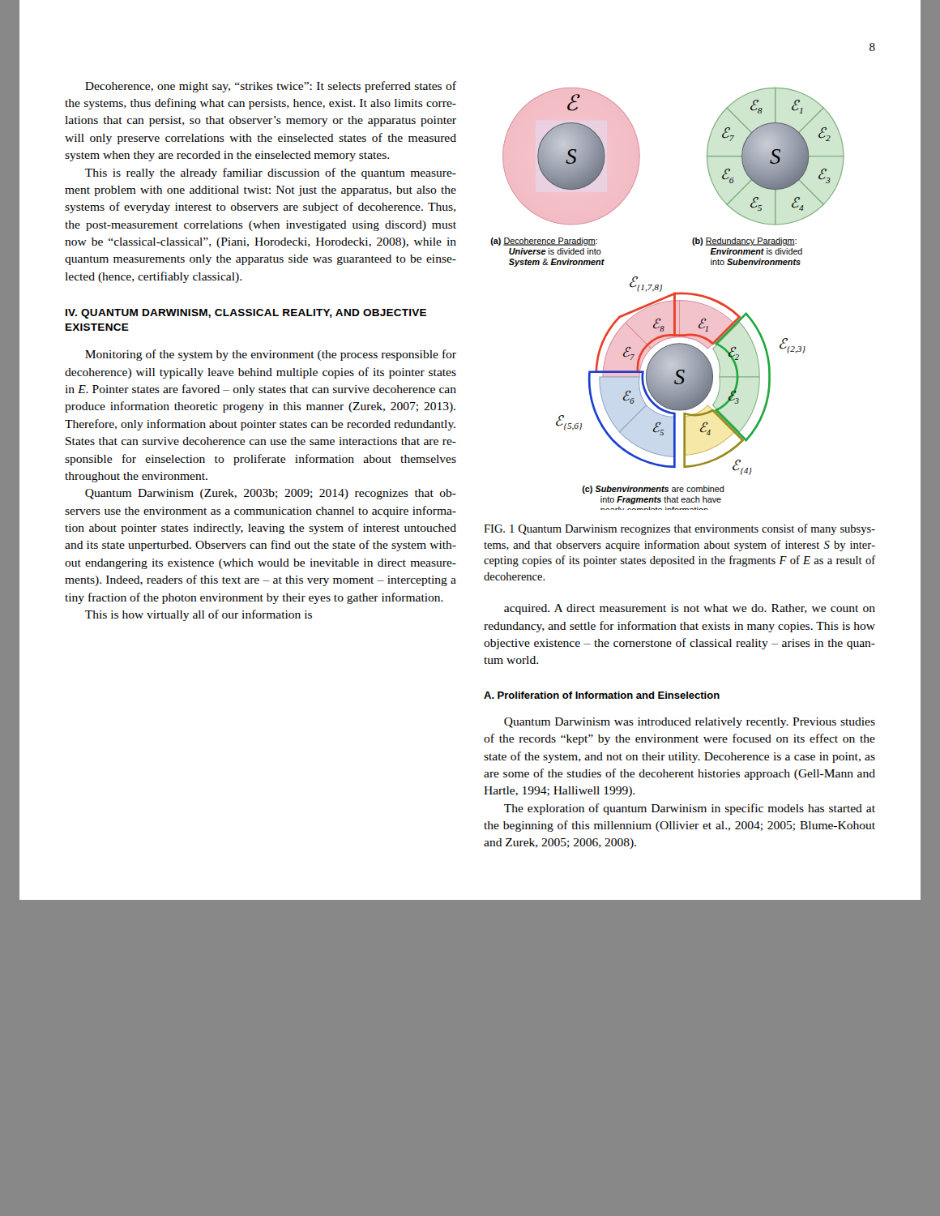8
Decoherence, one might say, “strikes twice”: It selects preferred states of the systems, thus defining what can persists, hence, exist. It also limits correlations that can persist, so that observer’s memory or the apparatus pointer will only preserve correlations with the einselected states of the measured system when they are recorded in the einselected memory states.
This is really the already familiar discussion of the quantum measurement problem with one additional twist: Not just the apparatus, but also the systems of everyday interest to observers are subject of decoherence. Thus, the post-measurement correlations (when investigated using discord) must now be “classical-classical”, (Piani, Horodecki, Horodecki, 2008), while in quantum measurements only the apparatus side was guaranteed to be einselected (hence, certifiably classical).
IV. Quantum Darwinism, Classical Reality, and Objective Existence
Monitoring of the system by the environment (the process responsible for decoherence) will typically leave behind multiple copies of its pointer states in E. Pointer states are favored – only states that can survive decoherence can produce information theoretic progeny in this manner (Zurek, 2007; 2013). Therefore, only information about pointer states can be recorded redundantly. States that can survive decoherence can use the same interactions that are responsible for einselection to proliferate information about themselves throughout the environment.
Quantum Darwinism (Zurek, 2003b; 2009; 2014) recognizes that observers use the environment as a communication channel to acquire information about pointer states indirectly, leaving the system of interest untouched and its state unperturbed. Observers can find out the state of the system without endangering its existence (which would be inevitable in direct measurements). Indeed, readers of this text are – at this very moment – intercepting a tiny fraction of the photon environment by their eyes to gather information.
This is how virtually all of our information is
ℰ S S ℰ1 ℰ2 ℰ3 ℰ4 ℰ5 ℰ6 ℰ7 ℰ8 (a) Decoherence Paradigm: Universe is divided into System & Environment (b) Redundancy Paradigm: Environment is divided into Subenvironments S ℰ1 ℰ8 ℰ7 ℰ2 ℰ3 ℰ4 ℰ5 ℰ6 ℰ{1,7,8} ℰ{2,3} ℰ{5,6} ℰ{4} (c) Subenvironments are combined into Fragments that each have nearly-complete information.
FIG. 1 Quantum Darwinism recognizes that environments consist of many subsystems, and that observers acquire information about system of interest S by intercepting copies of its pointer states deposited in the fragments F of E as a result of decoherence.
acquired. A direct measurement is not what we do. Rather, we count on redundancy, and settle for information that exists in many copies. This is how objective existence – the cornerstone of classical reality – arises in the quantum world.
A. Proliferation of Information and Einselection
Quantum Darwinism was introduced relatively recently. Previous studies of the records “kept” by the environment were focused on its effect on the state of the system, and not on their utility. Decoherence is a case in point, as are some of the studies of the decoherent histories approach (Gell-Mann and Hartle, 1994; Halliwell 1999).
The exploration of quantum Darwinism in specific models has started at the beginning of this millennium (Ollivier et al., 2004; 2005; Blume-Kohout and Zurek, 2005; 2006, 2008).